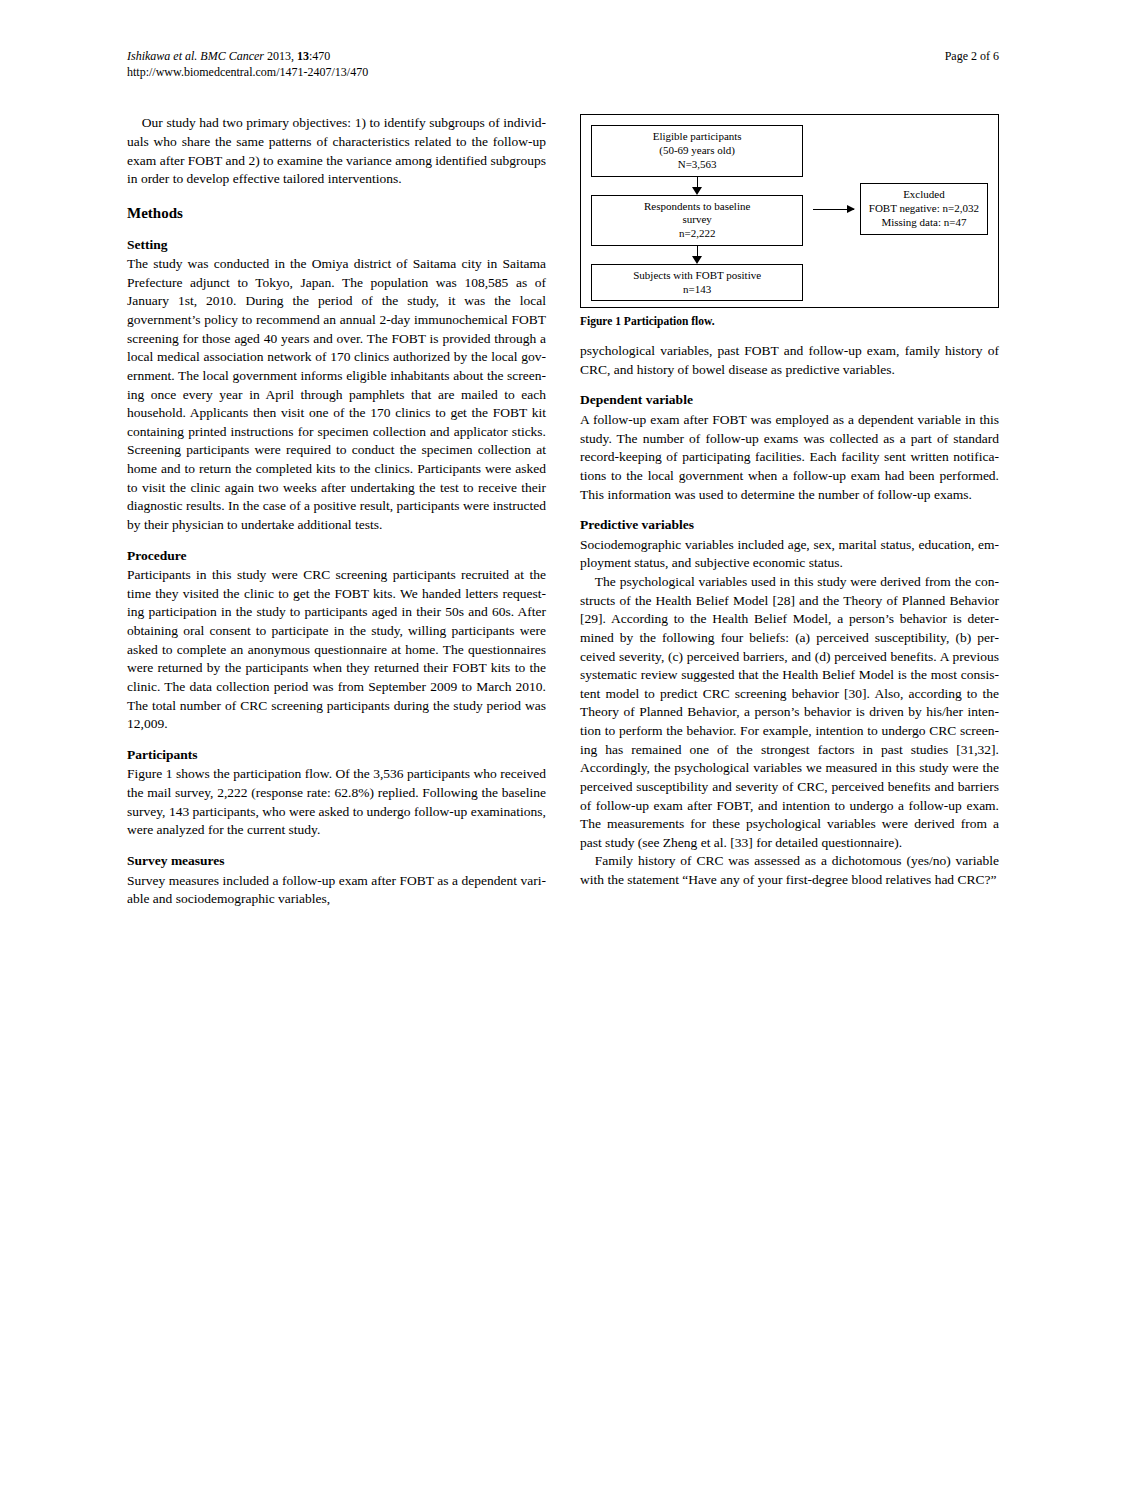Ishikawa et al. BMC Cancer 2013, 13:470
http://www.biomedcentral.com/1471-2407/13/470
Page 2 of 6
Our study had two primary objectives: 1) to identify subgroups of individuals who share the same patterns of characteristics related to the follow-up exam after FOBT and 2) to examine the variance among identified subgroups in order to develop effective tailored interventions.
Methods
Setting
The study was conducted in the Omiya district of Saitama city in Saitama Prefecture adjunct to Tokyo, Japan. The population was 108,585 as of January 1st, 2010. During the period of the study, it was the local government’s policy to recommend an annual 2-day immunochemical FOBT screening for those aged 40 years and over. The FOBT is provided through a local medical association network of 170 clinics authorized by the local government. The local government informs eligible inhabitants about the screening once every year in April through pamphlets that are mailed to each household. Applicants then visit one of the 170 clinics to get the FOBT kit containing printed instructions for specimen collection and applicator sticks. Screening participants were required to conduct the specimen collection at home and to return the completed kits to the clinics. Participants were asked to visit the clinic again two weeks after undertaking the test to receive their diagnostic results. In the case of a positive result, participants were instructed by their physician to undertake additional tests.
Procedure
Participants in this study were CRC screening participants recruited at the time they visited the clinic to get the FOBT kits. We handed letters requesting participation in the study to participants aged in their 50s and 60s. After obtaining oral consent to participate in the study, willing participants were asked to complete an anonymous questionnaire at home. The questionnaires were returned by the participants when they returned their FOBT kits to the clinic. The data collection period was from September 2009 to March 2010. The total number of CRC screening participants during the study period was 12,009.
Participants
Figure 1 shows the participation flow. Of the 3,536 participants who received the mail survey, 2,222 (response rate: 62.8%) replied. Following the baseline survey, 143 participants, who were asked to undergo follow-up examinations, were analyzed for the current study.
Survey measures
Survey measures included a follow-up exam after FOBT as a dependent variable and sociodemographic variables,
Eligible participants
(50-69 years old)
N=3,563
Respondents to baseline
survey
n=2,222
Subjects with FOBT positive
n=143
Excluded
FOBT negative: n=2,032
Missing data: n=47
Figure 1 Participation flow.
psychological variables, past FOBT and follow-up exam, family history of CRC, and history of bowel disease as predictive variables.
Dependent variable
A follow-up exam after FOBT was employed as a dependent variable in this study. The number of follow-up exams was collected as a part of standard record-keeping of participating facilities. Each facility sent written notifications to the local government when a follow-up exam had been performed. This information was used to determine the number of follow-up exams.
Predictive variables
Sociodemographic variables included age, sex, marital status, education, employment status, and subjective economic status.
The psychological variables used in this study were derived from the constructs of the Health Belief Model [28] and the Theory of Planned Behavior [29]. According to the Health Belief Model, a person’s behavior is determined by the following four beliefs: (a) perceived susceptibility, (b) perceived severity, (c) perceived barriers, and (d) perceived benefits. A previous systematic review suggested that the Health Belief Model is the most consistent model to predict CRC screening behavior [30]. Also, according to the Theory of Planned Behavior, a person’s behavior is driven by his/her intention to perform the behavior. For example, intention to undergo CRC screening has remained one of the strongest factors in past studies [31,32]. Accordingly, the psychological variables we measured in this study were the perceived susceptibility and severity of CRC, perceived benefits and barriers of follow-up exam after FOBT, and intention to undergo a follow-up exam. The measurements for these psychological variables were derived from a past study (see Zheng et al. [33] for detailed questionnaire).
Family history of CRC was assessed as a dichotomous (yes/no) variable with the statement “Have any of your first-degree blood relatives had CRC?”